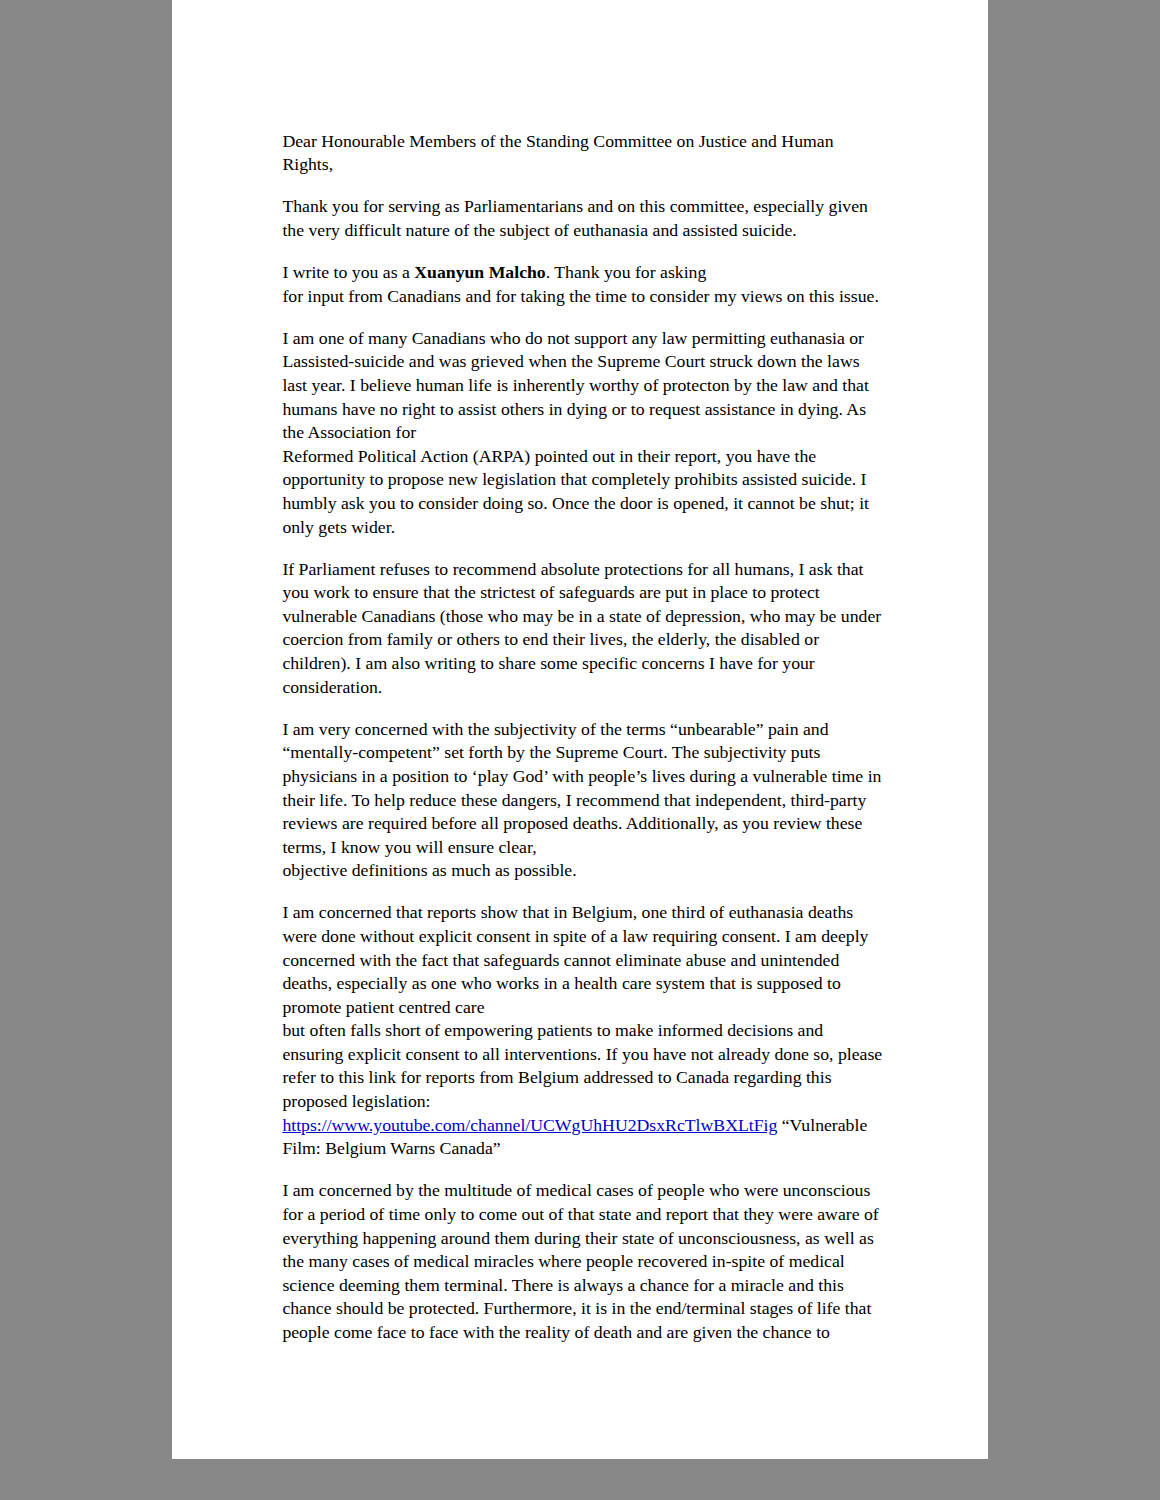Dear Honourable Members of the Standing Committee on Justice and Human Rights,
Thank you for serving as Parliamentarians and on this committee, especially given the very difficult nature of the subject of euthanasia and assisted suicide.
I write to you as a Xuanyun Malcho. Thank you for asking
for input from Canadians and for taking the time to consider my views on this issue.
I am one of many Canadians who do not support any law permitting euthanasia or Lassisted-suicide and was grieved when the Supreme Court struck down the laws last year. I believe human life is inherently worthy of protecton by the law and that humans have no right to assist others in dying or to request assistance in dying. As the Association for
Reformed Political Action (ARPA) pointed out in their report, you have the opportunity to propose new legislation that completely prohibits assisted suicide. I humbly ask you to consider doing so. Once the door is opened, it cannot be shut; it only gets wider.
If Parliament refuses to recommend absolute protections for all humans, I ask that you work to ensure that the strictest of safeguards are put in place to protect vulnerable Canadians (those who may be in a state of depression, who may be under coercion from family or others to end their lives, the elderly, the disabled or children). I am also writing to share some specific concerns I have for your consideration.
I am very concerned with the subjectivity of the terms “unbearable” pain and “mentally-competent” set forth by the Supreme Court. The subjectivity puts physicians in a position to ‘play God’ with people’s lives during a vulnerable time in their life. To help reduce these dangers, I recommend that independent, third-party reviews are required before all proposed deaths. Additionally, as you review these terms, I know you will ensure clear,
objective definitions as much as possible.
I am concerned that reports show that in Belgium, one third of euthanasia deaths were done without explicit consent in spite of a law requiring consent. I am deeply concerned with the fact that safeguards cannot eliminate abuse and unintended deaths, especially as one who works in a health care system that is supposed to promote patient centred care
but often falls short of empowering patients to make informed decisions and ensuring explicit consent to all interventions. If you have not already done so, please refer to this link for reports from Belgium addressed to Canada regarding this proposed legislation:
https://www.youtube.com/channel/UCWgUhHU2DsxRcTlwBXLtFig “Vulnerable Film: Belgium Warns Canada”
I am concerned by the multitude of medical cases of people who were unconscious for a period of time only to come out of that state and report that they were aware of everything happening around them during their state of unconsciousness, as well as the many cases of medical miracles where people recovered in-spite of medical science deeming them terminal. There is always a chance for a miracle and this chance should be protected. Furthermore, it is in the end/terminal stages of life that people come face to face with the reality of death and are given the chance to